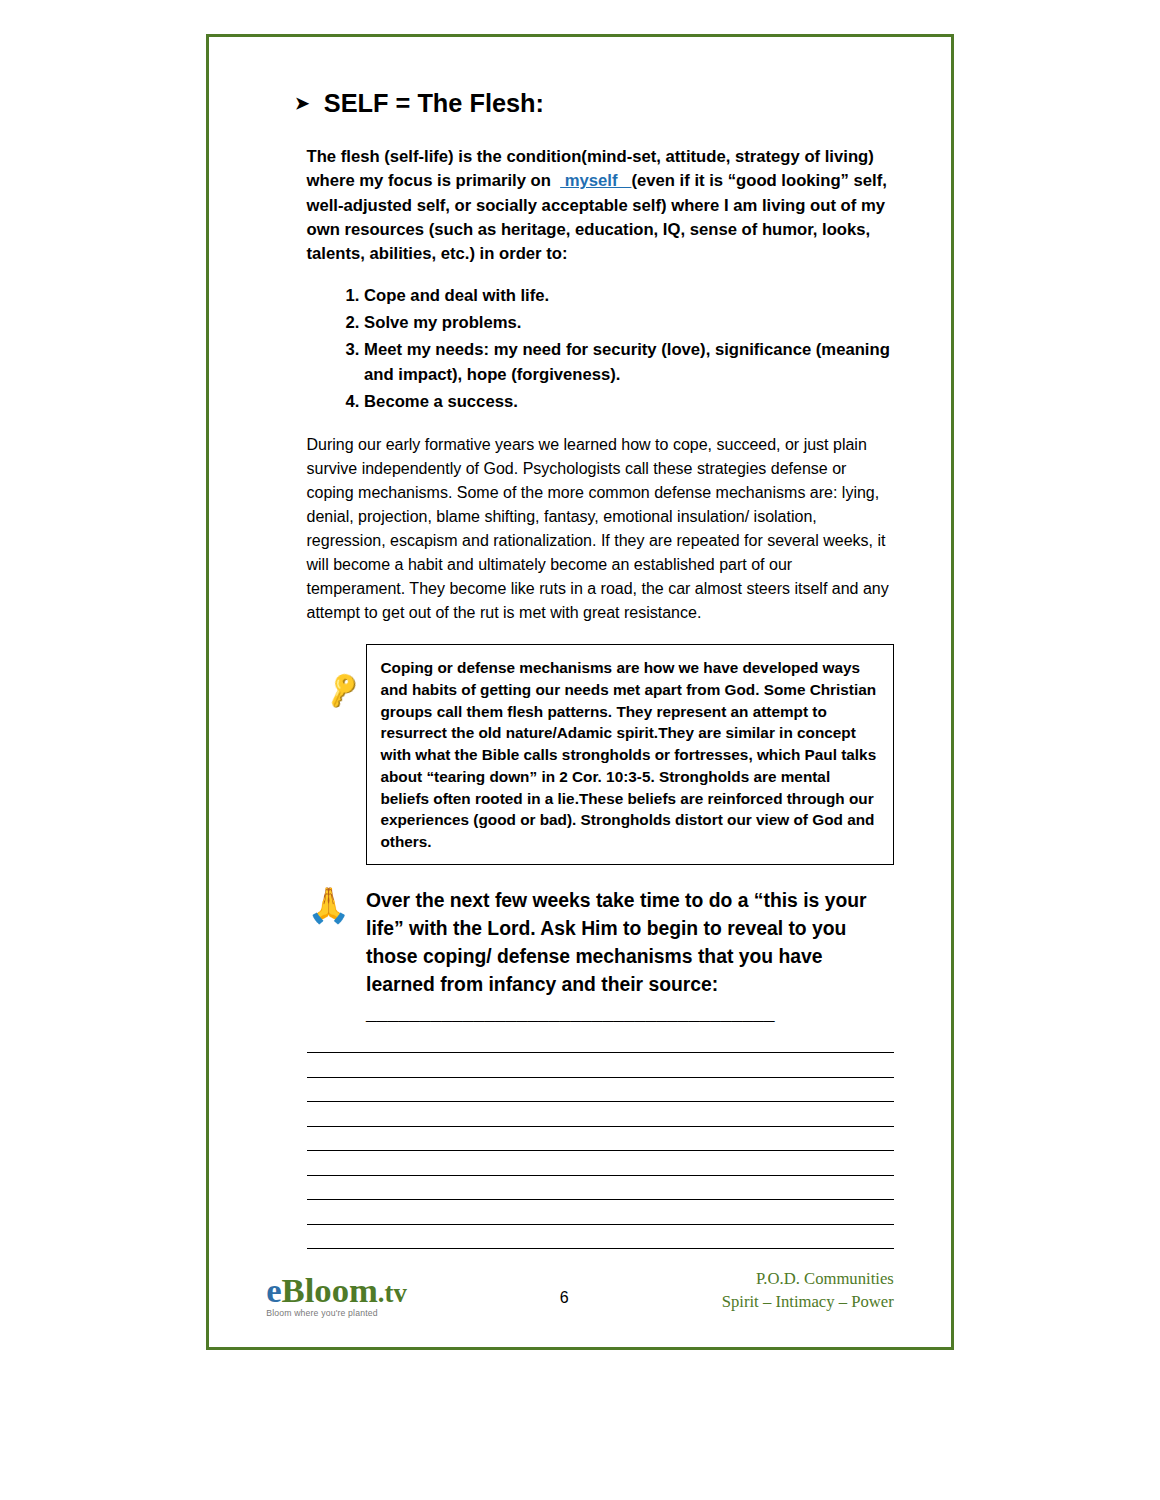SELF = The Flesh:
The flesh (self-life) is the condition(mind-set, attitude, strategy of living) where my focus is primarily on myself (even if it is “good looking” self, well-adjusted self, or socially acceptable self) where I am living out of my own resources (such as heritage, education, IQ, sense of humor, looks, talents, abilities, etc.) in order to:
Cope and deal with life.
Solve my problems.
Meet my needs: my need for security (love), significance (meaning and impact), hope (forgiveness).
Become a success.
During our early formative years we learned how to cope, succeed, or just plain survive independently of God. Psychologists call these strategies defense or coping mechanisms. Some of the more common defense mechanisms are: lying, denial, projection, blame shifting, fantasy, emotional insulation/ isolation, regression, escapism and rationalization. If they are repeated for several weeks, it will become a habit and ultimately become an established part of our temperament. They become like ruts in a road, the car almost steers itself and any attempt to get out of the rut is met with great resistance.
🔑
Coping or defense mechanisms are how we have developed ways and habits of getting our needs met apart from God. Some Christian groups call them flesh patterns. They represent an attempt to resurrect the old nature/Adamic spirit.They are similar in concept with what the Bible calls strongholds or fortresses, which Paul talks about “tearing down” in 2 Cor. 10:3-5. Strongholds are mental beliefs often rooted in a lie.These beliefs are reinforced through our experiences (good or bad). Strongholds distort our view of God and others.
🙏
Over the next few weeks take time to do a “this is your life” with the Lord. Ask Him to begin to reveal to you those coping/ defense mechanisms that you have learned from infancy and their source: ______________________________________
eBloom.tv Bloom where you're planted
6
P.O.D. Communities
Spirit – Intimacy – Power